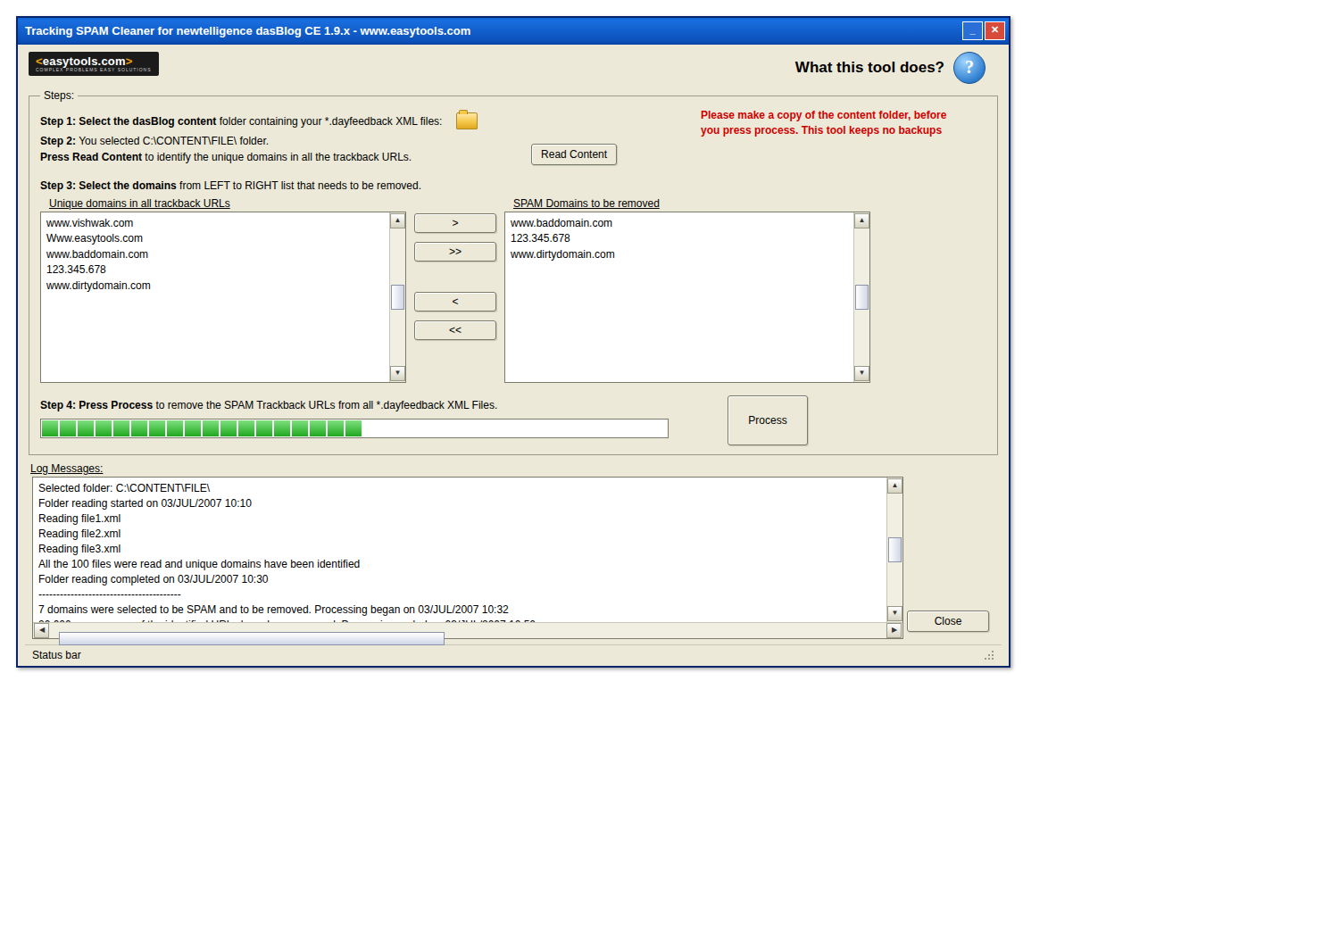Tracking SPAM Cleaner for newtelligence dasBlog CE 1.9.x - www.easytools.com _ ✕
<easytools.com>COMPLEX PROBLEMS EASY SOLUTIONS
What this tool does? ?
Steps:
Step 1: Select the dasBlog content folder containing your *.dayfeedback XML files:
Step 2: You selected C:\CONTENT\FILE\ folder.
Press Read Content to identify the unique domains in all the trackback URLs.
Read Content
Please make a copy of the content folder, before you press process. This tool keeps no backups
Step 3: Select the domains from LEFT to RIGHT list that needs to be removed.
Unique domains in all trackback URLs
www.vishwak.com
Www.easytools.com
www.baddomain.com
123.345.678
www.dirtydomain.com
▲
▼
> >>
< <<
SPAM Domains to be removed
www.baddomain.com
123.345.678
www.dirtydomain.com
▲
▼
Step 4: Press Process to remove the SPAM Trackback URLs from all *.dayfeedback XML Files.
Process
Log Messages:
Selected folder: C:\CONTENT\FILE\
Folder reading started on 03/JUL/2007 10:10
Reading file1.xml
Reading file2.xml
Reading file3.xml
All the 100 files were read and unique domains have been identified
Folder reading completed on 03/JUL/2007 10:30
----------------------------------------
7 domains were selected to be SPAM and to be removed. Processing began on 03/JUL/2007 10:32
20,000 occurrences of the identified URLs have been removed. Processing ended on 03/JUL/2007 10:50
▲
▼
◀
▶
Close
Status bar